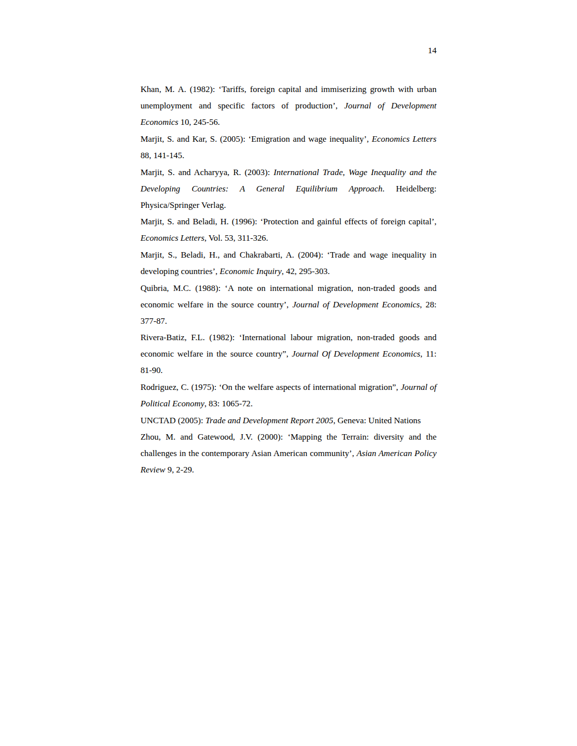14
Khan, M. A. (1982): ‘Tariffs, foreign capital and immiserizing growth with urban unemployment and specific factors of production’, Journal of Development Economics 10, 245-56.
Marjit, S. and Kar, S. (2005): ‘Emigration and wage inequality’, Economics Letters 88, 141-145.
Marjit, S. and Acharyya, R. (2003): International Trade, Wage Inequality and the Developing Countries: A General Equilibrium Approach. Heidelberg: Physica/Springer Verlag.
Marjit, S. and Beladi, H. (1996): ‘Protection and gainful effects of foreign capital’, Economics Letters, Vol. 53, 311-326.
Marjit, S., Beladi, H., and Chakrabarti, A. (2004): ‘Trade and wage inequality in developing countries’, Economic Inquiry, 42, 295-303.
Quibria, M.C. (1988): ‘A note on international migration, non-traded goods and economic welfare in the source country’, Journal of Development Economics, 28: 377-87.
Rivera-Batiz, F.L. (1982): ‘International labour migration, non-traded goods and economic welfare in the source country”, Journal Of Development Economics, 11: 81-90.
Rodriguez, C. (1975): ‘On the welfare aspects of international migration”, Journal of Political Economy, 83: 1065-72.
UNCTAD (2005): Trade and Development Report 2005, Geneva: United Nations
Zhou, M. and Gatewood, J.V. (2000): ‘Mapping the Terrain: diversity and the challenges in the contemporary Asian American community’, Asian American Policy Review 9, 2-29.